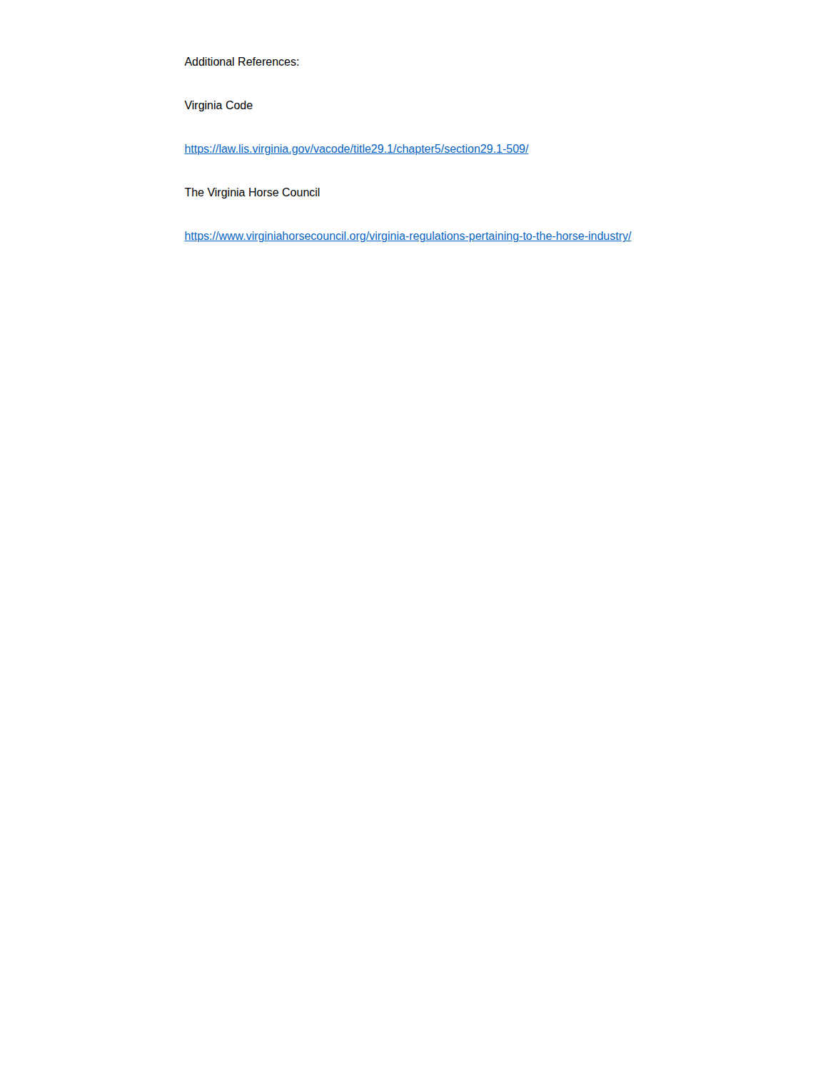Additional References:
Virginia Code
https://law.lis.virginia.gov/vacode/title29.1/chapter5/section29.1-509/
The Virginia Horse Council
https://www.virginiahorsecouncil.org/virginia-regulations-pertaining-to-the-horse-industry/